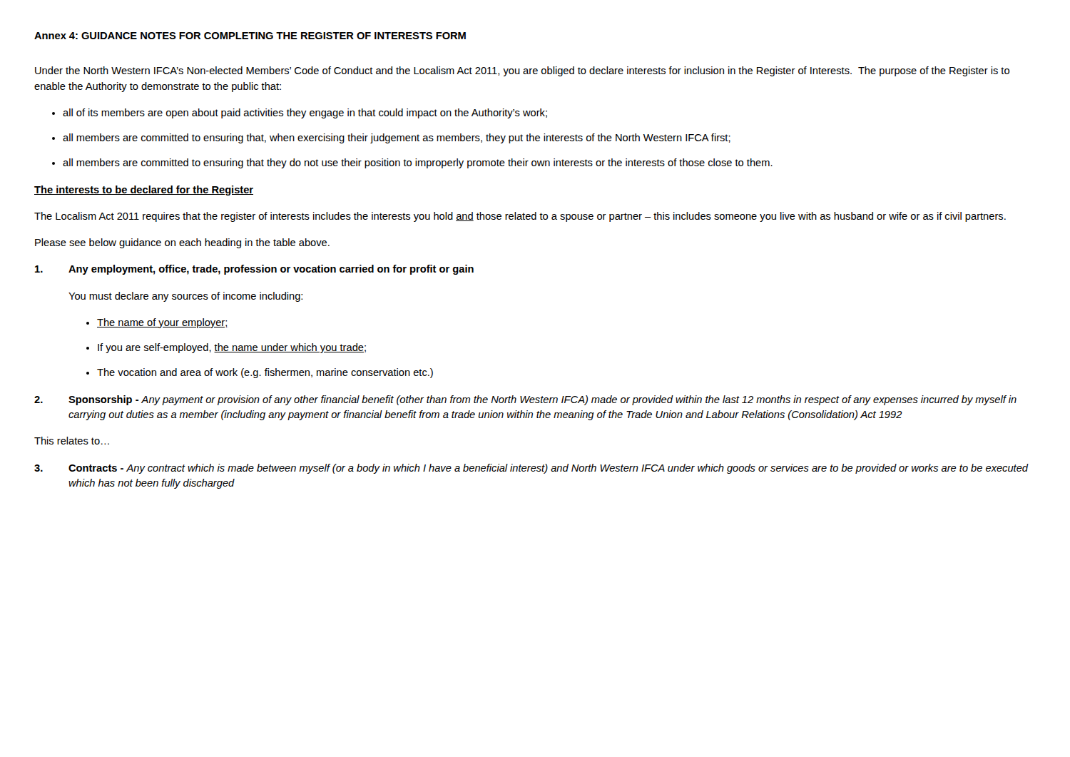Annex 4: GUIDANCE NOTES FOR COMPLETING THE REGISTER OF INTERESTS FORM
Under the North Western IFCA’s Non-elected Members’ Code of Conduct and the Localism Act 2011, you are obliged to declare interests for inclusion in the Register of Interests. The purpose of the Register is to enable the Authority to demonstrate to the public that:
all of its members are open about paid activities they engage in that could impact on the Authority’s work;
all members are committed to ensuring that, when exercising their judgement as members, they put the interests of the North Western IFCA first;
all members are committed to ensuring that they do not use their position to improperly promote their own interests or the interests of those close to them.
The interests to be declared for the Register
The Localism Act 2011 requires that the register of interests includes the interests you hold and those related to a spouse or partner – this includes someone you live with as husband or wife or as if civil partners.
Please see below guidance on each heading in the table above.
1.
Any employment, office, trade, profession or vocation carried on for profit or gain
You must declare any sources of income including:
The name of your employer;
If you are self-employed, the name under which you trade;
The vocation and area of work (e.g. fishermen, marine conservation etc.)
2.
Sponsorship - Any payment or provision of any other financial benefit (other than from the North Western IFCA) made or provided within the last 12 months in respect of any expenses incurred by myself in carrying out duties as a member (including any payment or financial benefit from a trade union within the meaning of the Trade Union and Labour Relations (Consolidation) Act 1992
This relates to…
3.
Contracts - Any contract which is made between myself (or a body in which I have a beneficial interest) and North Western IFCA under which goods or services are to be provided or works are to be executed which has not been fully discharged